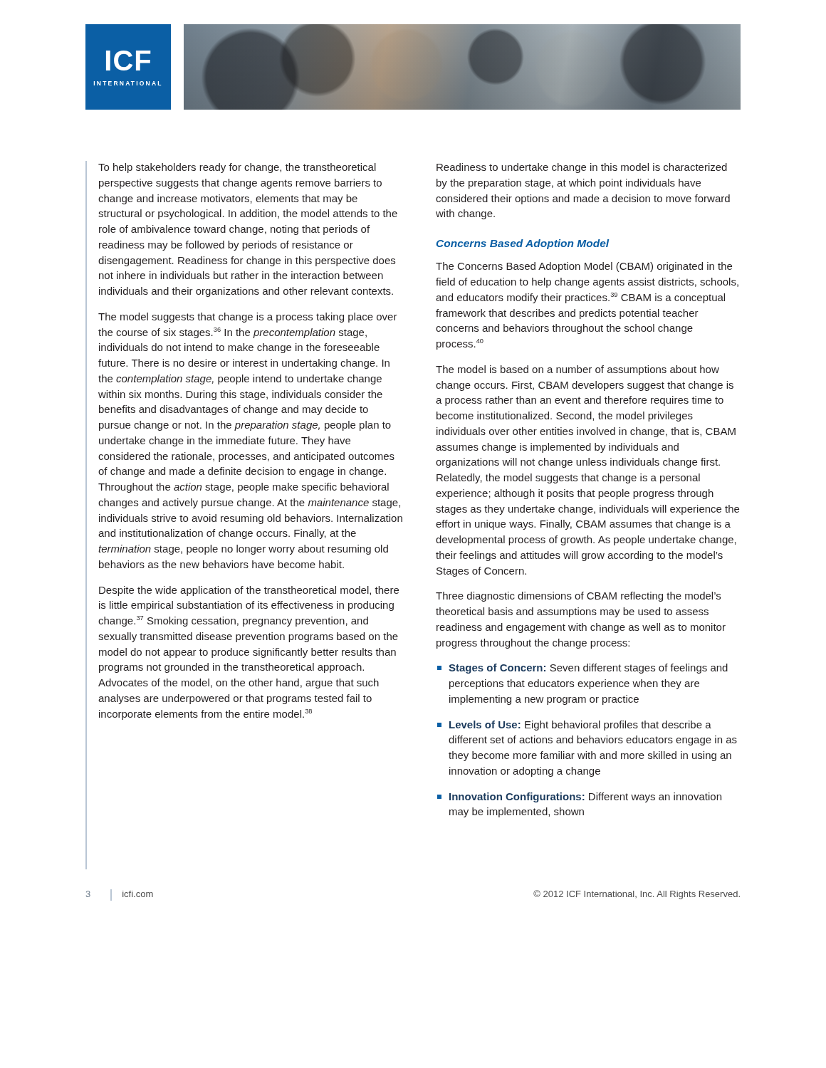ICF
International
To help stakeholders ready for change, the transtheoretical perspective suggests that change agents remove barriers to change and increase motivators, elements that may be structural or psychological. In addition, the model attends to the role of ambivalence toward change, noting that periods of readiness may be followed by periods of resistance or disengagement. Readiness for change in this perspective does not inhere in individuals but rather in the interaction between individuals and their organizations and other relevant contexts.
The model suggests that change is a process taking place over the course of six stages.36 In the precontemplation stage, individuals do not intend to make change in the foreseeable future. There is no desire or interest in undertaking change. In the contemplation stage, people intend to undertake change within six months. During this stage, individuals consider the benefits and disadvantages of change and may decide to pursue change or not. In the preparation stage, people plan to undertake change in the immediate future. They have considered the rationale, processes, and anticipated outcomes of change and made a definite decision to engage in change. Throughout the action stage, people make specific behavioral changes and actively pursue change. At the maintenance stage, individuals strive to avoid resuming old behaviors. Internalization and institutionalization of change occurs. Finally, at the termination stage, people no longer worry about resuming old behaviors as the new behaviors have become habit.
Despite the wide application of the transtheoretical model, there is little empirical substantiation of its effectiveness in producing change.37 Smoking cessation, pregnancy prevention, and sexually transmitted disease prevention programs based on the model do not appear to produce significantly better results than programs not grounded in the transtheoretical approach. Advocates of the model, on the other hand, argue that such analyses are underpowered or that programs tested fail to incorporate elements from the entire model.38
Readiness to undertake change in this model is characterized by the preparation stage, at which point individuals have considered their options and made a decision to move forward with change.
Concerns Based Adoption Model
The Concerns Based Adoption Model (CBAM) originated in the field of education to help change agents assist districts, schools, and educators modify their practices.39 CBAM is a conceptual framework that describes and predicts potential teacher concerns and behaviors throughout the school change process.40
The model is based on a number of assumptions about how change occurs. First, CBAM developers suggest that change is a process rather than an event and therefore requires time to become institutionalized. Second, the model privileges individuals over other entities involved in change, that is, CBAM assumes change is implemented by individuals and organizations will not change unless individuals change first. Relatedly, the model suggests that change is a personal experience; although it posits that people progress through stages as they undertake change, individuals will experience the effort in unique ways. Finally, CBAM assumes that change is a developmental process of growth. As people undertake change, their feelings and attitudes will grow according to the model’s Stages of Concern.
Three diagnostic dimensions of CBAM reflecting the model’s theoretical basis and assumptions may be used to assess readiness and engagement with change as well as to monitor progress throughout the change process:
Stages of Concern: Seven different stages of feelings and perceptions that educators experience when they are implementing a new program or practice
Levels of Use: Eight behavioral profiles that describe a different set of actions and behaviors educators engage in as they become more familiar with and more skilled in using an innovation or adopting a change
Innovation Configurations: Different ways an innovation may be implemented, shown
3 icfi.com
© 2012 ICF International, Inc. All Rights Reserved.